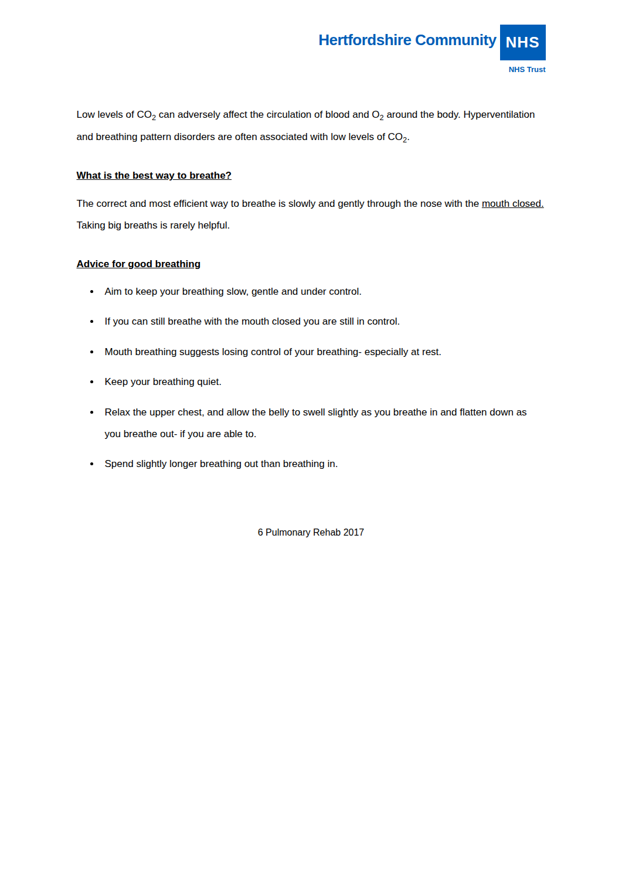Hertfordshire Community NHS
NHS Trust
Low levels of CO2 can adversely affect the circulation of blood and O2 around the body. Hyperventilation and breathing pattern disorders are often associated with low levels of CO2.
What is the best way to breathe?
The correct and most efficient way to breathe is slowly and gently through the nose with the mouth closed. Taking big breaths is rarely helpful.
Advice for good breathing
Aim to keep your breathing slow, gentle and under control.
If you can still breathe with the mouth closed you are still in control.
Mouth breathing suggests losing control of your breathing- especially at rest.
Keep your breathing quiet.
Relax the upper chest, and allow the belly to swell slightly as you breathe in and flatten down as you breathe out- if you are able to.
Spend slightly longer breathing out than breathing in.
6 Pulmonary Rehab 2017